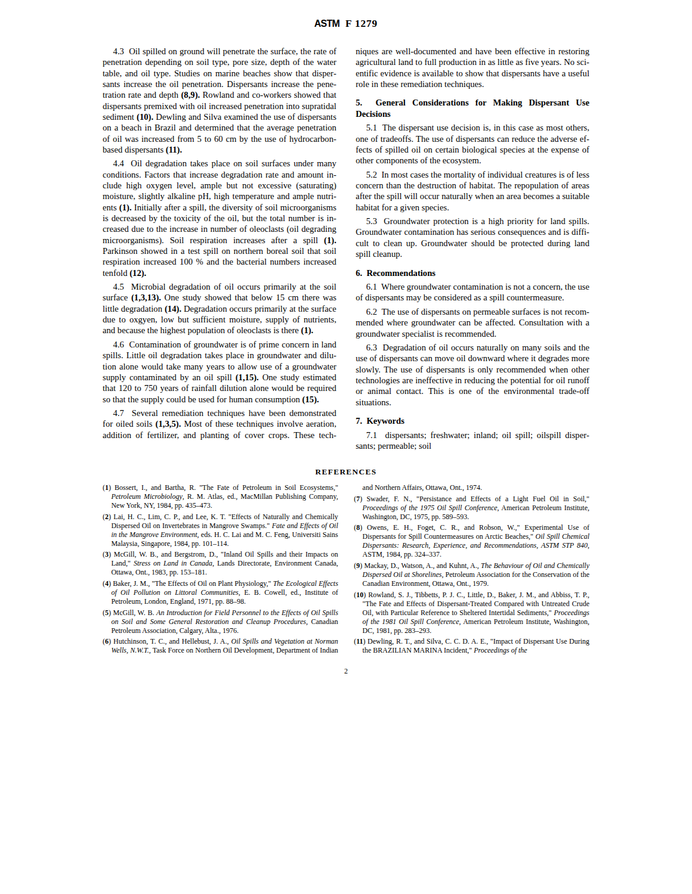ASTM F 1279
4.3 Oil spilled on ground will penetrate the surface, the rate of penetration depending on soil type, pore size, depth of the water table, and oil type. Studies on marine beaches show that dispersants increase the oil penetration. Dispersants increase the penetration rate and depth (8,9). Rowland and co-workers showed that dispersants premixed with oil increased penetration into supratidal sediment (10). Dewling and Silva examined the use of dispersants on a beach in Brazil and determined that the average penetration of oil was increased from 5 to 60 cm by the use of hydrocarbon-based dispersants (11).
4.4 Oil degradation takes place on soil surfaces under many conditions. Factors that increase degradation rate and amount include high oxygen level, ample but not excessive (saturating) moisture, slightly alkaline pH, high temperature and ample nutrients (1). Initially after a spill, the diversity of soil microorganisms is decreased by the toxicity of the oil, but the total number is increased due to the increase in number of oleoclasts (oil degrading microorganisms). Soil respiration increases after a spill (1). Parkinson showed in a test spill on northern boreal soil that soil respiration increased 100 % and the bacterial numbers increased tenfold (12).
4.5 Microbial degradation of oil occurs primarily at the soil surface (1,3,13). One study showed that below 15 cm there was little degradation (14). Degradation occurs primarily at the surface due to oxgyen, low but sufficient moisture, supply of nutrients, and because the highest population of oleoclasts is there (1).
4.6 Contamination of groundwater is of prime concern in land spills. Little oil degradation takes place in groundwater and dilution alone would take many years to allow use of a groundwater supply contaminated by an oil spill (1,15). One study estimated that 120 to 750 years of rainfall dilution alone would be required so that the supply could be used for human consumption (15).
4.7 Several remediation techniques have been demonstrated for oiled soils (1,3,5). Most of these techniques involve aeration, addition of fertilizer, and planting of cover crops. These techniques are well-documented and have been effective in restoring agricultural land to full production in as little as five years. No scientific evidence is available to show that dispersants have a useful role in these remediation techniques.
5. General Considerations for Making Dispersant Use Decisions
5.1 The dispersant use decision is, in this case as most others, one of tradeoffs. The use of dispersants can reduce the adverse effects of spilled oil on certain biological species at the expense of other components of the ecosystem.
5.2 In most cases the mortality of individual creatures is of less concern than the destruction of habitat. The repopulation of areas after the spill will occur naturally when an area becomes a suitable habitat for a given species.
5.3 Groundwater protection is a high priority for land spills. Groundwater contamination has serious consequences and is difficult to clean up. Groundwater should be protected during land spill cleanup.
6. Recommendations
6.1 Where groundwater contamination is not a concern, the use of dispersants may be considered as a spill countermeasure.
6.2 The use of dispersants on permeable surfaces is not recommended where groundwater can be affected. Consultation with a groundwater specialist is recommended.
6.3 Degradation of oil occurs naturally on many soils and the use of dispersants can move oil downward where it degrades more slowly. The use of dispersants is only recommended when other technologies are ineffective in reducing the potential for oil runoff or animal contact. This is one of the environmental trade-off situations.
7. Keywords
7.1 dispersants; freshwater; inland; oil spill; oilspill dispersants; permeable; soil
REFERENCES
(1) Bossert, I., and Bartha, R. "The Fate of Petroleum in Soil Ecosystems," Petroleum Microbiology, R. M. Atlas, ed., MacMillan Publishing Company, New York, NY, 1984, pp. 435–473.
(2) Lai, H. C., Lim, C. P., and Lee, K. T. "Effects of Naturally and Chemically Dispersed Oil on Invertebrates in Mangrove Swamps." Fate and Effects of Oil in the Mangrove Environment, eds. H. C. Lai and M. C. Feng, Universiti Sains Malaysia, Singapore, 1984, pp. 101–114.
(3) McGill, W. B., and Bergstrom, D., "Inland Oil Spills and their Impacts on Land," Stress on Land in Canada, Lands Directorate, Environment Canada, Ottawa, Ont., 1983, pp. 153–181.
(4) Baker, J. M., "The Effects of Oil on Plant Physiology," The Ecological Effects of Oil Pollution on Littoral Communities, E. B. Cowell, ed., Institute of Petroleum, London, England, 1971, pp. 88–98.
(5) McGill, W. B. An Introduction for Field Personnel to the Effects of Oil Spills on Soil and Some General Restoration and Cleanup Procedures, Canadian Petroleum Association, Calgary, Alta., 1976.
(6) Hutchinson, T. C., and Hellebust, J. A., Oil Spills and Vegetation at Norman Wells, N.W.T., Task Force on Northern Oil Development, Department of Indian and Northern Affairs, Ottawa, Ont., 1974.
(7) Swader, F. N., "Persistance and Effects of a Light Fuel Oil in Soil," Proceedings of the 1975 Oil Spill Conference, American Petroleum Institute, Washington, DC, 1975, pp. 589–593.
(8) Owens, E. H., Foget, C. R., and Robson, W.," Experimental Use of Dispersants for Spill Countermeasures on Arctic Beaches," Oil Spill Chemical Dispersants: Research, Experience, and Recommendations, ASTM STP 840, ASTM, 1984, pp. 324–337.
(9) Mackay, D., Watson, A., and Kuhnt, A., The Behaviour of Oil and Chemically Dispersed Oil at Shorelines, Petroleum Association for the Conservation of the Canadian Environment, Ottawa, Ont., 1979.
(10) Rowland, S. J., Tibbetts, P. J. C., Little, D., Baker, J. M., and Abbiss, T. P., "The Fate and Effects of Dispersant-Treated Compared with Untreated Crude Oil, with Particular Reference to Sheltered Intertidal Sediments," Proceedings of the 1981 Oil Spill Conference, American Petroleum Institute, Washington, DC, 1981, pp. 283–293.
(11) Dewling, R. T., and Silva, C. C. D. A. E., "Impact of Dispersant Use During the BRAZILIAN MARINA Incident," Proceedings of the
2